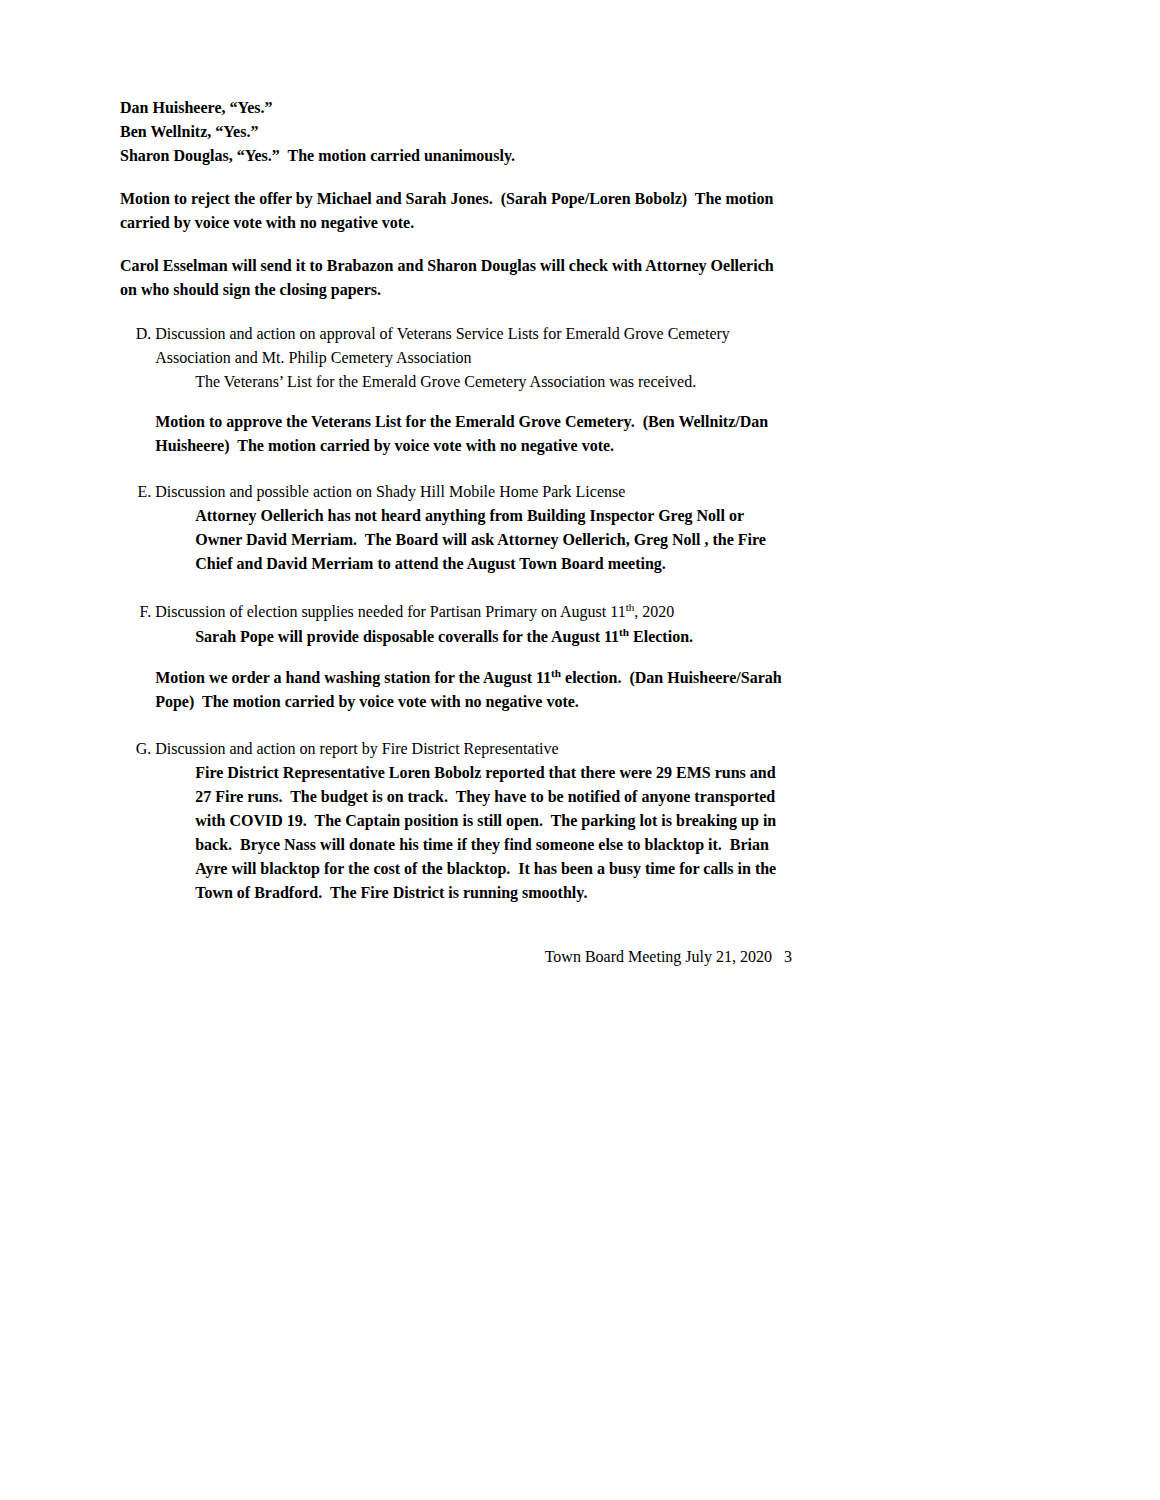Dan Huisheere, “Yes.”
Ben Wellnitz, “Yes.”
Sharon Douglas, “Yes.” The motion carried unanimously.
Motion to reject the offer by Michael and Sarah Jones. (Sarah Pope/Loren Bobolz) The motion carried by voice vote with no negative vote.
Carol Esselman will send it to Brabazon and Sharon Douglas will check with Attorney Oellerich on who should sign the closing papers.
Discussion and action on approval of Veterans Service Lists for Emerald Grove Cemetery Association and Mt. Philip Cemetery Association
The Veterans’ List for the Emerald Grove Cemetery Association was received.
Motion to approve the Veterans List for the Emerald Grove Cemetery. (Ben Wellnitz/Dan Huisheere) The motion carried by voice vote with no negative vote.
Discussion and possible action on Shady Hill Mobile Home Park License
Attorney Oellerich has not heard anything from Building Inspector Greg Noll or Owner David Merriam. The Board will ask Attorney Oellerich, Greg Noll , the Fire Chief and David Merriam to attend the August Town Board meeting.
Discussion of election supplies needed for Partisan Primary on August 11th, 2020
Sarah Pope will provide disposable coveralls for the August 11th Election.
Motion we order a hand washing station for the August 11th election. (Dan Huisheere/Sarah Pope) The motion carried by voice vote with no negative vote.
Discussion and action on report by Fire District Representative
Fire District Representative Loren Bobolz reported that there were 29 EMS runs and 27 Fire runs. The budget is on track. They have to be notified of anyone transported with COVID 19. The Captain position is still open. The parking lot is breaking up in back. Bryce Nass will donate his time if they find someone else to blacktop it. Brian Ayre will blacktop for the cost of the blacktop. It has been a busy time for calls in the Town of Bradford. The Fire District is running smoothly.
Town Board Meeting July 21, 2020 3